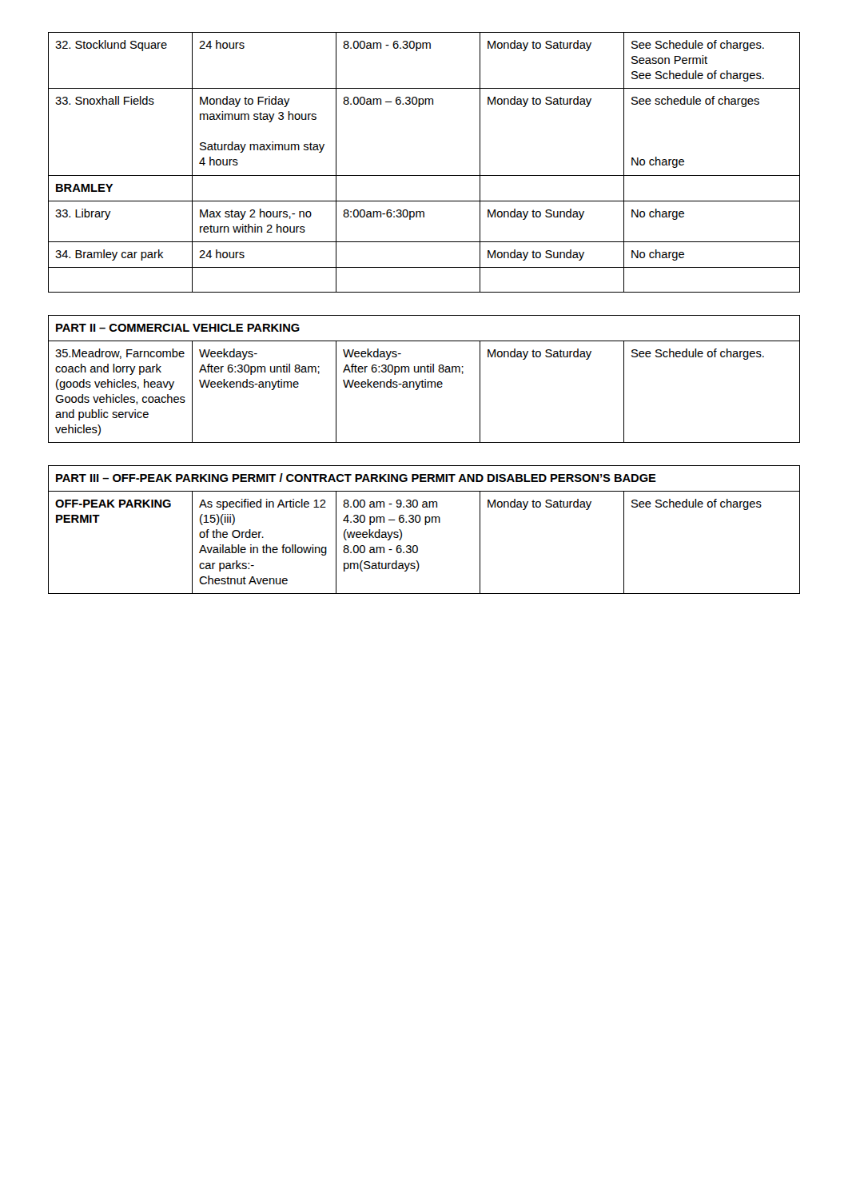| 32. Stocklund Square | 24 hours | 8.00am - 6.30pm | Monday to Saturday | See Schedule of charges. Season Permit See Schedule of charges. |
| 33. Snoxhall Fields | Monday to Friday maximum stay 3 hours Saturday maximum stay 4 hours | 8.00am – 6.30pm | Monday to Saturday | See schedule of charges No charge |
| BRAMLEY | | | | |
| 33. Library | Max stay 2 hours,- no return within 2 hours | 8:00am-6:30pm | Monday to Sunday | No charge |
| 34. Bramley car park | 24 hours | | Monday to Sunday | No charge |
| PART II – COMMERCIAL VEHICLE PARKING |
| 35.Meadrow, Farncombe coach and lorry park (goods vehicles, heavy Goods vehicles, coaches and public service vehicles) | Weekdays- After 6:30pm until 8am; Weekends-anytime | Weekdays- After 6:30pm until 8am; Weekends-anytime | Monday to Saturday | See Schedule of charges. |
| PART III – OFF-PEAK PARKING PERMIT / CONTRACT PARKING PERMIT AND DISABLED PERSON’S BADGE |
| OFF-PEAK PARKING PERMIT | As specified in Article 12 (15)(iii) of the Order. Available in the following car parks:- Chestnut Avenue | 8.00 am - 9.30 am 4.30 pm – 6.30 pm (weekdays) 8.00 am - 6.30 pm(Saturdays) | Monday to Saturday | See Schedule of charges |